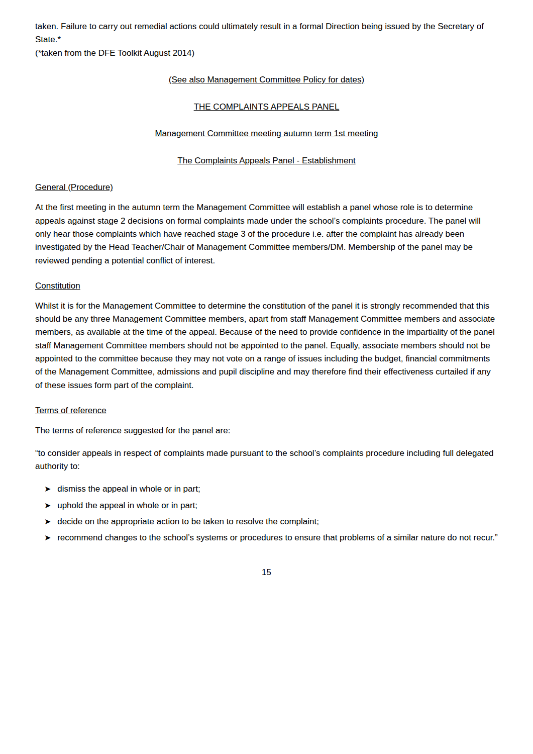taken. Failure to carry out remedial actions could ultimately result in a formal Direction being issued by the Secretary of State.*
(*taken from the DFE Toolkit August 2014)
(See also Management Committee Policy for dates)
THE COMPLAINTS APPEALS PANEL
Management Committee meeting autumn term 1st meeting
The Complaints Appeals Panel - Establishment
General (Procedure)
At the first meeting in the autumn term the Management Committee will establish a panel whose role is to determine appeals against stage 2 decisions on formal complaints made under the school’s complaints procedure. The panel will only hear those complaints which have reached stage 3 of the procedure i.e. after the complaint has already been investigated by the Head Teacher/Chair of Management Committee members/DM. Membership of the panel may be reviewed pending a potential conflict of interest.
Constitution
Whilst it is for the Management Committee to determine the constitution of the panel it is strongly recommended that this should be any three Management Committee members, apart from staff Management Committee members and associate members, as available at the time of the appeal. Because of the need to provide confidence in the impartiality of the panel staff Management Committee members should not be appointed to the panel. Equally, associate members should not be appointed to the committee because they may not vote on a range of issues including the budget, financial commitments of the Management Committee, admissions and pupil discipline and may therefore find their effectiveness curtailed if any of these issues form part of the complaint.
Terms of reference
The terms of reference suggested for the panel are:
“to consider appeals in respect of complaints made pursuant to the school’s complaints procedure including full delegated authority to:
dismiss the appeal in whole or in part;
uphold the appeal in whole or in part;
decide on the appropriate action to be taken to resolve the complaint;
recommend changes to the school’s systems or procedures to ensure that problems of a similar nature do not recur.”
15